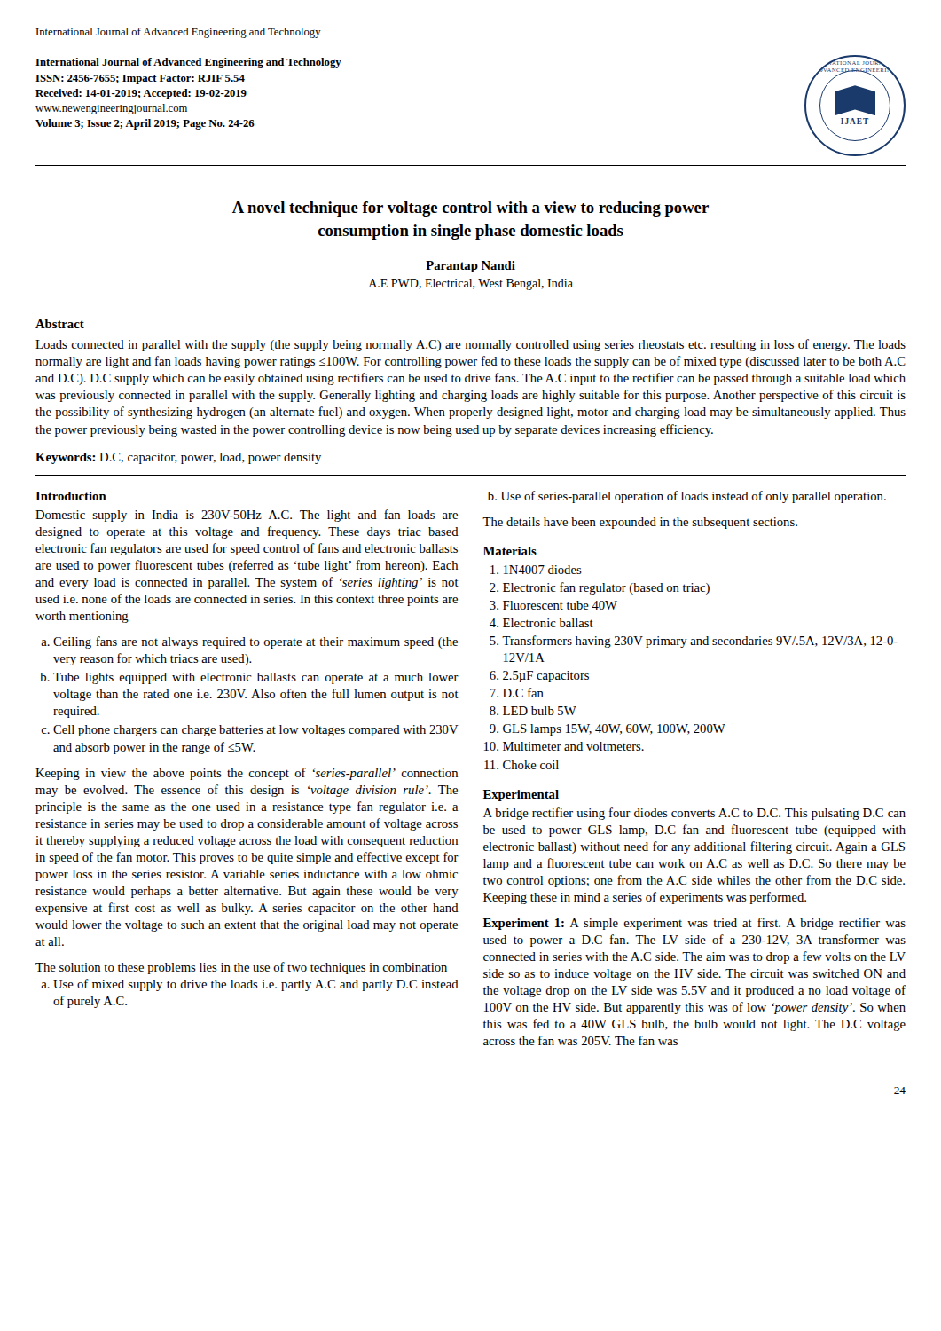International Journal of Advanced Engineering and Technology
International Journal of Advanced Engineering and Technology
ISSN: 2456-7655; Impact Factor: RJIF 5.54
Received: 14-01-2019; Accepted: 19-02-2019
www.newengineeringjournal.com
Volume 3; Issue 2; April 2019; Page No. 24-26
INTERNATIONAL JOURNAL OF ADVANCED ENGINEERING
IJAET
A novel technique for voltage control with a view to reducing power
consumption in single phase domestic loads
Parantap Nandi
A.E PWD, Electrical, West Bengal, India
Abstract
Loads connected in parallel with the supply (the supply being normally A.C) are normally controlled using series rheostats etc. resulting in loss of energy. The loads normally are light and fan loads having power ratings ≤100W. For controlling power fed to these loads the supply can be of mixed type (discussed later to be both A.C and D.C). D.C supply which can be easily obtained using rectifiers can be used to drive fans. The A.C input to the rectifier can be passed through a suitable load which was previously connected in parallel with the supply. Generally lighting and charging loads are highly suitable for this purpose. Another perspective of this circuit is the possibility of synthesizing hydrogen (an alternate fuel) and oxygen. When properly designed light, motor and charging load may be simultaneously applied. Thus the power previously being wasted in the power controlling device is now being used up by separate devices increasing efficiency.
Keywords: D.C, capacitor, power, load, power density
Introduction
Domestic supply in India is 230V-50Hz A.C. The light and fan loads are designed to operate at this voltage and frequency. These days triac based electronic fan regulators are used for speed control of fans and electronic ballasts are used to power fluorescent tubes (referred as ‘tube light’ from hereon). Each and every load is connected in parallel. The system of ‘series lighting’ is not used i.e. none of the loads are connected in series. In this context three points are worth mentioning
Ceiling fans are not always required to operate at their maximum speed (the very reason for which triacs are used).
Tube lights equipped with electronic ballasts can operate at a much lower voltage than the rated one i.e. 230V. Also often the full lumen output is not required.
Cell phone chargers can charge batteries at low voltages compared with 230V and absorb power in the range of ≤5W.
Keeping in view the above points the concept of ‘series-parallel’ connection may be evolved. The essence of this design is ‘voltage division rule’. The principle is the same as the one used in a resistance type fan regulator i.e. a resistance in series may be used to drop a considerable amount of voltage across it thereby supplying a reduced voltage across the load with consequent reduction in speed of the fan motor. This proves to be quite simple and effective except for power loss in the series resistor. A variable series inductance with a low ohmic resistance would perhaps a better alternative. But again these would be very expensive at first cost as well as bulky. A series capacitor on the other hand would lower the voltage to such an extent that the original load may not operate at all.
The solution to these problems lies in the use of two techniques in combination
Use of mixed supply to drive the loads i.e. partly A.C and partly D.C instead of purely A.C.
Use of series-parallel operation of loads instead of only parallel operation.
The details have been expounded in the subsequent sections.
Materials
1N4007 diodes
Electronic fan regulator (based on triac)
Fluorescent tube 40W
Electronic ballast
Transformers having 230V primary and secondaries 9V/.5A, 12V/3A, 12-0-12V/1A
2.5µF capacitors
D.C fan
LED bulb 5W
GLS lamps 15W, 40W, 60W, 100W, 200W
Multimeter and voltmeters.
Choke coil
Experimental
A bridge rectifier using four diodes converts A.C to D.C. This pulsating D.C can be used to power GLS lamp, D.C fan and fluorescent tube (equipped with electronic ballast) without need for any additional filtering circuit. Again a GLS lamp and a fluorescent tube can work on A.C as well as D.C. So there may be two control options; one from the A.C side whiles the other from the D.C side. Keeping these in mind a series of experiments was performed.
Experiment 1: A simple experiment was tried at first. A bridge rectifier was used to power a D.C fan. The LV side of a 230-12V, 3A transformer was connected in series with the A.C side. The aim was to drop a few volts on the LV side so as to induce voltage on the HV side. The circuit was switched ON and the voltage drop on the LV side was 5.5V and it produced a no load voltage of 100V on the HV side. But apparently this was of low ‘power density’. So when this was fed to a 40W GLS bulb, the bulb would not light. The D.C voltage across the fan was 205V. The fan was
24